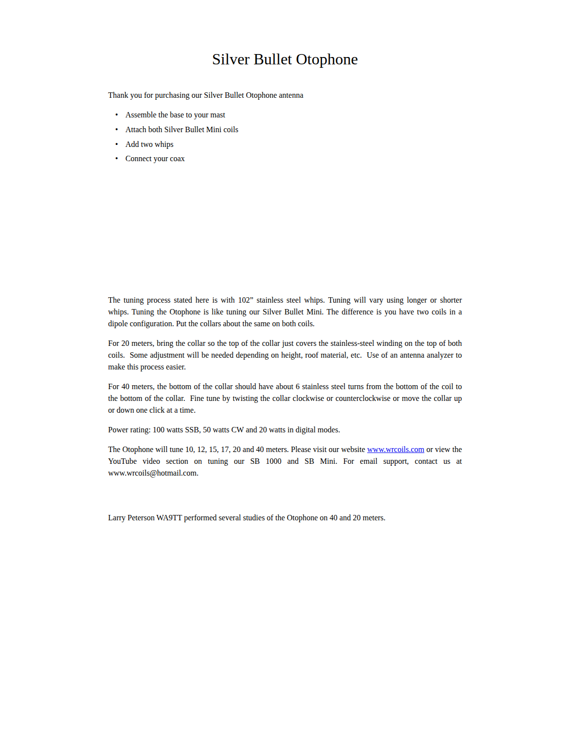Silver Bullet Otophone
Thank you for purchasing our Silver Bullet Otophone antenna
Assemble the base to your mast
Attach both Silver Bullet Mini coils
Add two whips
Connect your coax
The tuning process stated here is with 102” stainless steel whips. Tuning will vary using longer or shorter whips. Tuning the Otophone is like tuning our Silver Bullet Mini. The difference is you have two coils in a dipole configuration. Put the collars about the same on both coils.
For 20 meters, bring the collar so the top of the collar just covers the stainless-steel winding on the top of both coils. Some adjustment will be needed depending on height, roof material, etc. Use of an antenna analyzer to make this process easier.
For 40 meters, the bottom of the collar should have about 6 stainless steel turns from the bottom of the coil to the bottom of the collar. Fine tune by twisting the collar clockwise or counterclockwise or move the collar up or down one click at a time.
Power rating: 100 watts SSB, 50 watts CW and 20 watts in digital modes.
The Otophone will tune 10, 12, 15, 17, 20 and 40 meters. Please visit our website www.wrcoils.com or view the YouTube video section on tuning our SB 1000 and SB Mini. For email support, contact us at www.wrcoils@hotmail.com.
Larry Peterson WA9TT performed several studies of the Otophone on 40 and 20 meters.